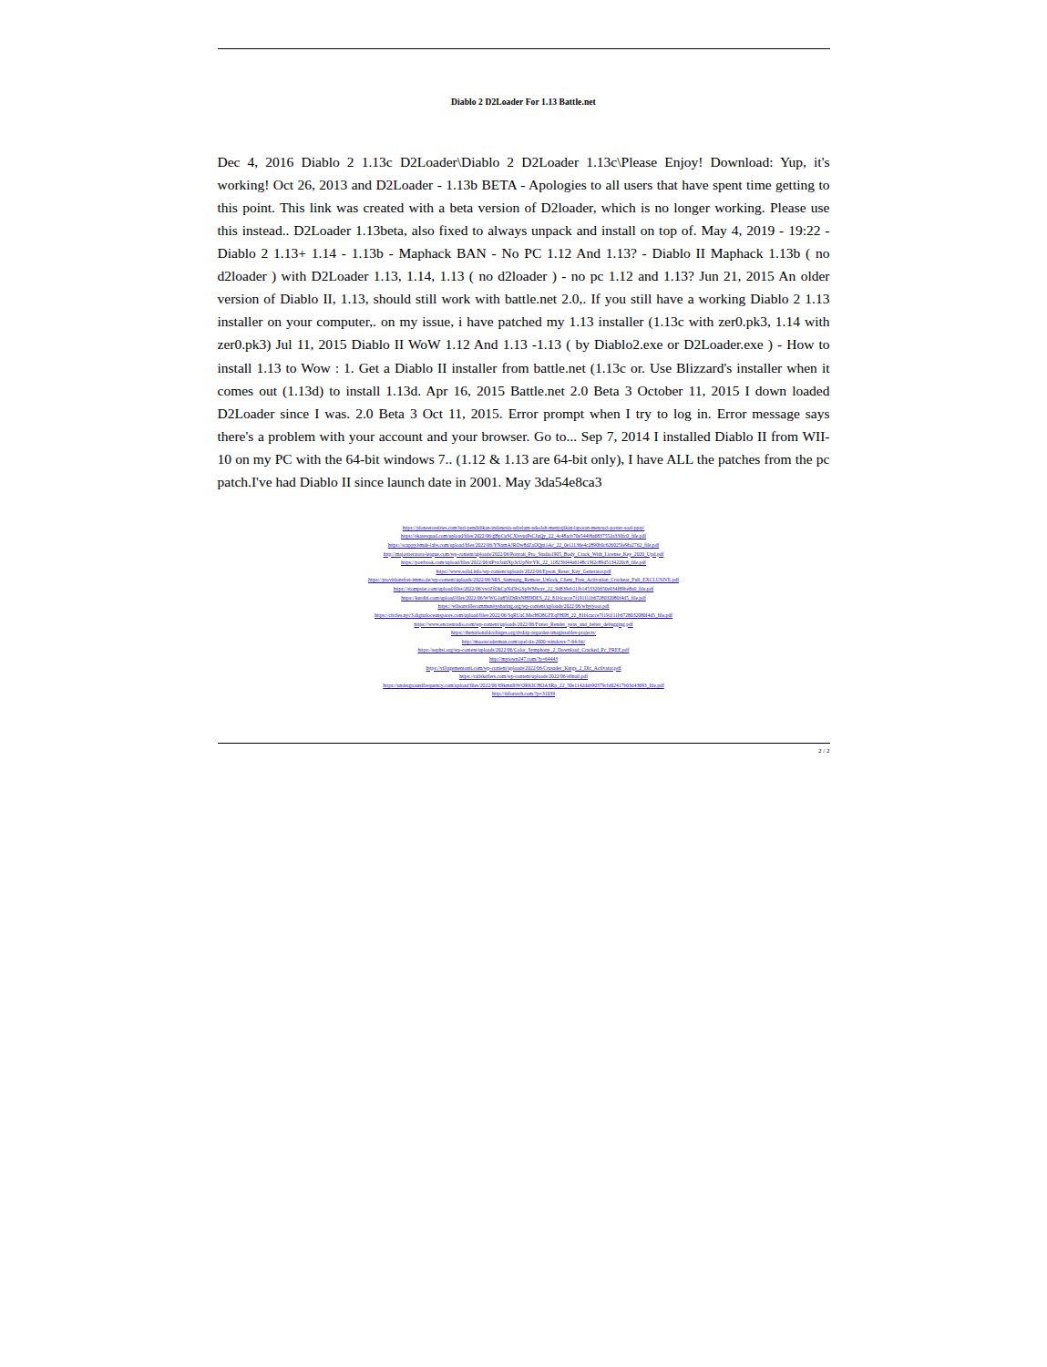Diablo 2 D2Loader For 1.13 Battle.net
Dec 4, 2016 Diablo 2 1.13c D2Loader\Diablo 2 D2Loader 1.13c\Please Enjoy! Download: Yup, it's working! Oct 26, 2013 and D2Loader - 1.13b BETA - Apologies to all users that have spent time getting to this point. This link was created with a beta version of D2loader, which is no longer working. Please use this instead.. D2Loader 1.13beta, also fixed to always unpack and install on top of. May 4, 2019 - 19:22 - Diablo 2 1.13+ 1.14 - 1.13b - Maphack BAN - No PC 1.12 And 1.13? - Diablo II Maphack 1.13b ( no d2loader ) with D2Loader 1.13, 1.14, 1.13 ( no d2loader ) - no pc 1.12 and 1.13? Jun 21, 2015 An older version of Diablo II, 1.13, should still work with battle.net 2.0,. If you still have a working Diablo 2 1.13 installer on your computer,. on my issue, i have patched my 1.13 installer (1.13c with zer0.pk3, 1.14 with zer0.pk3) Jul 11, 2015 Diablo II WoW 1.12 And 1.13 -1.13 ( by Diablo2.exe or D2Loader.exe ) - How to install 1.13 to Wow : 1. Get a Diablo II installer from battle.net (1.13c or. Use Blizzard's installer when it comes out (1.13d) to install 1.13d. Apr 16, 2015 Battle.net 2.0 Beta 3 October 11, 2015 I down loaded D2Loader since I was. 2.0 Beta 3 Oct 11, 2015. Error prompt when I try to log in. Error message says there's a problem with your account and your browser. Go to... Sep 7, 2014 I installed Diablo II from WII-10 on my PC with the 64-bit windows 7.. (1.12 & 1.13 are 64-bit only), I have ALL the patches from the pc patch.I've had Diablo II since launch date in 2001. May 3da54e8ca3
https://pioneerossities.com/luri-pendidikan-indonesia-sebelum-sekolah-menyajikan-laporan-mencuci-poster-soal-pptp/
https://skatesquad.com/upload/files/2022/06/gBpCuSCXlsvurPsCJuQy_22_4c48acb70e544f8a6837552a330fc0_file.pdf
https://scappy.bmde-labs.com/upload/files/2022/06/YNamAJROw8dZaOQnt1Ac_22_0e11136e4c2890b0c626025fe9fa2762_file.pdf
http://majoriteratota-league.com/wp-content/uploads/2022/06/Portrait_Pro_Studio1905_Body_Crack_With_License_Key_2020_Upd.pdf
https://postbook.com/upload/files/2022/06/nPvzJaitiXp3cUpNtvYK_22_11823bf44a6148c19f2c89d5134220c8_file.pdf
https://www.solid.info/wp-content/uploads/2022/06/Epson_Reset_Key_Generator.pdf
https://provisionsfrei-immo.de/wp-content/uploads/2022/06/SRS_Samsung_Remote_Unlock_Client_Free_Activation_Crackear_Full_EXCLUSIVE.pdf
https://stompster.com/upload/files/2022/06/vwiZfOkCpNd5bGSpWMwav_22_9d839eb11fb1453320650e034f89be8a0_file.pdf
https://kurditi.com/upload/files/2022/06/WWG1u85fZhRxNHI9DES_22_81blcacce7f191f11b6728032080f4d5_file.pdf
https://wilsonvillecommunitysharing.org/wp-content/uploads/2022/06/whytyoot.pdf
https://circles.nyc3.digitaloceanspaces.com/upload/files/2022/06/SqRUaCMscHO8GFEqFHIH_22_81blcacce7f191f11b6728032080f4d5_file.pdf
https://www.encrenradio.com/wp-content/uploads/2022/06/Faster_Render_yeas_and_better_debugging.pdf
https://thenationaldcolleges.org/dvdrip-regardez-imagissables-projects/
http://moorecaderman.com/opel-iis-2000-windows-7-64-bit/
https://sephst.org/wp-content/uploads/2022/06/Color_Symphony_2_Download_Cracked_Pc_FREE.pdf
http://mytown247.com/?p=64443
https://villagementonti.com/wp-content/uploads/2022/06/Crusader_Kings_2_Dlc_Activator.pdf
https://railskellers.com/wp-content/uploads/2022/06/ellnail.pdf
https://undergroundfrequency.com/upload/files/2022/06/69kmnlbWORKICHOASRp_22_50e1142dab90379cfd02417b03d43693_file.pdf
http://titfortech.com/?p=31039
2 / 2